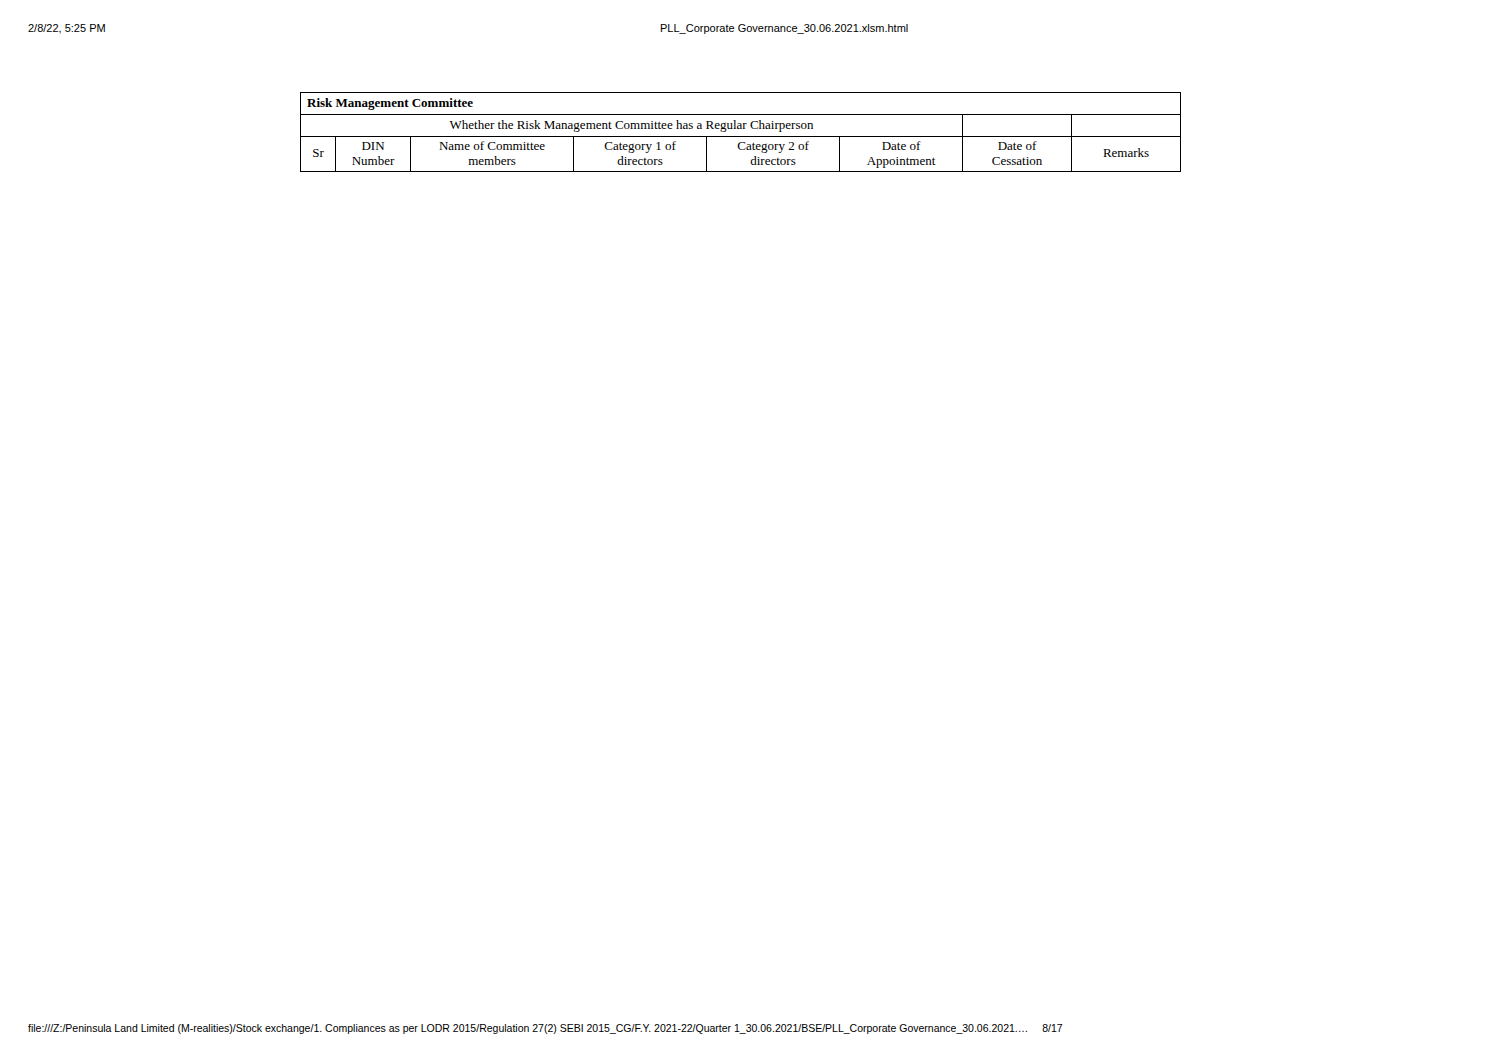2/8/22, 5:25 PM
PLL_Corporate Governance_30.06.2021.xlsm.html
| Risk Management Committee |
| --- |
| Whether the Risk Management Committee has a Regular Chairperson | | |
| Sr | DIN Number | Name of Committee members | Category 1 of directors | Category 2 of directors | Date of Appointment | Date of Cessation | Remarks |
file:///Z:/Peninsula Land Limited (M-realities)/Stock exchange/1. Compliances as per LODR 2015/Regulation 27(2) SEBI 2015_CG/F.Y. 2021-22/Quarter 1_30.06.2021/BSE/PLL_Corporate Governance_30.06.2021.…8/17